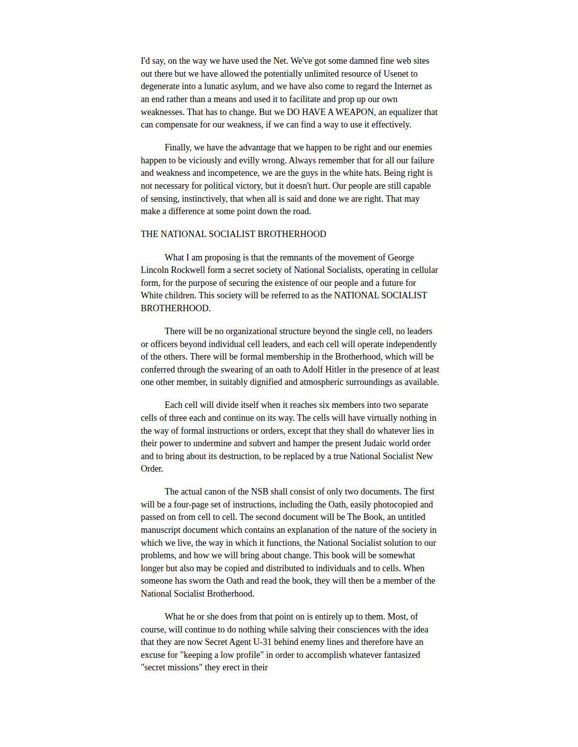I'd say, on the way we have used the Net. We've got some damned fine web sites out there but we have allowed the potentially unlimited resource of Usenet to degenerate into a lunatic asylum, and we have also come to regard the Internet as an end rather than a means and used it to facilitate and prop up our own weaknesses. That has to change. But we DO HAVE A WEAPON, an equalizer that can compensate for our weakness, if we can find a way to use it effectively.
Finally, we have the advantage that we happen to be right and our enemies happen to be viciously and evilly wrong. Always remember that for all our failure and weakness and incompetence, we are the guys in the white hats. Being right is not necessary for political victory, but it doesn't hurt. Our people are still capable of sensing, instinctively, that when all is said and done we are right. That may make a difference at some point down the road.
The National Socialist Brotherhood
What I am proposing is that the remnants of the movement of George Lincoln Rockwell form a secret society of National Socialists, operating in cellular form, for the purpose of securing the existence of our people and a future for White children. This society will be referred to as the NATIONAL SOCIALIST BROTHERHOOD.
There will be no organizational structure beyond the single cell, no leaders or officers beyond individual cell leaders, and each cell will operate independently of the others. There will be formal membership in the Brotherhood, which will be conferred through the swearing of an oath to Adolf Hitler in the presence of at least one other member, in suitably dignified and atmospheric surroundings as available.
Each cell will divide itself when it reaches six members into two separate cells of three each and continue on its way. The cells will have virtually nothing in the way of formal instructions or orders, except that they shall do whatever lies in their power to undermine and subvert and hamper the present Judaic world order and to bring about its destruction, to be replaced by a true National Socialist New Order.
The actual canon of the NSB shall consist of only two documents. The first will be a four-page set of instructions, including the Oath, easily photocopied and passed on from cell to cell. The second document will be The Book, an untitled manuscript document which contains an explanation of the nature of the society in which we live, the way in which it functions, the National Socialist solution to our problems, and how we will bring about change. This book will be somewhat longer but also may be copied and distributed to individuals and to cells. When someone has sworn the Oath and read the book, they will then be a member of the National Socialist Brotherhood.
What he or she does from that point on is entirely up to them. Most, of course, will continue to do nothing while salving their consciences with the idea that they are now Secret Agent U-31 behind enemy lines and therefore have an excuse for "keeping a low profile" in order to accomplish whatever fantasized "secret missions" they erect in their